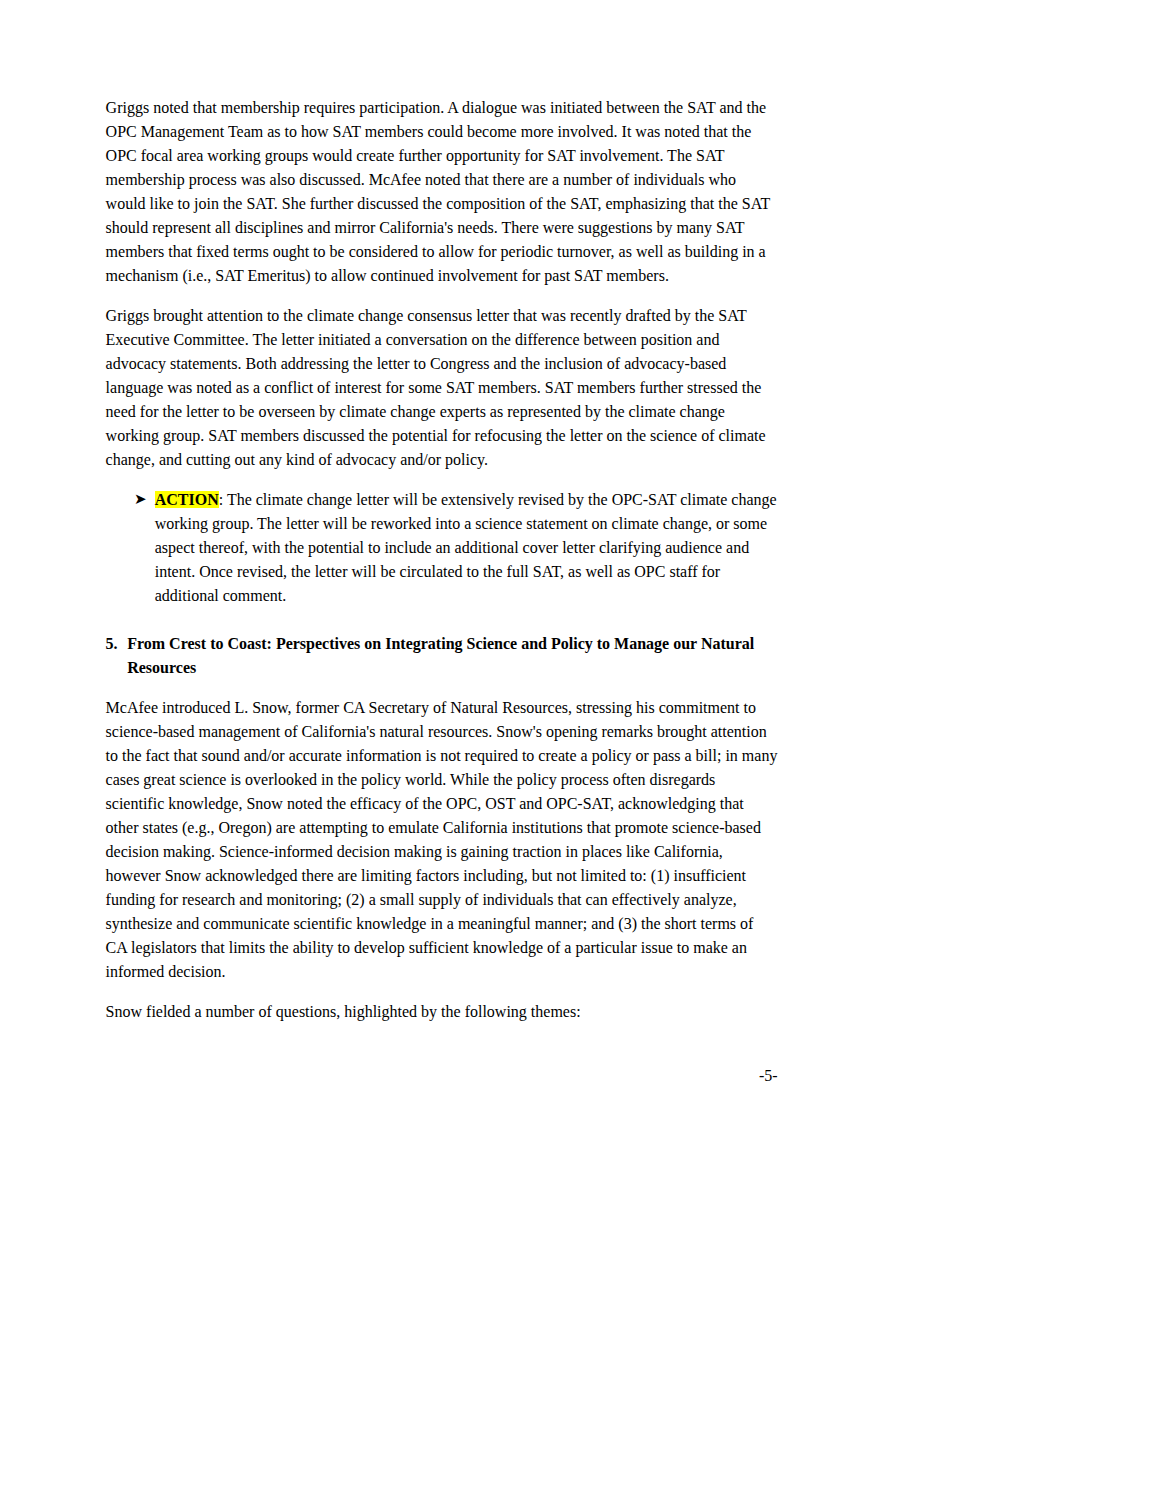Griggs noted that membership requires participation. A dialogue was initiated between the SAT and the OPC Management Team as to how SAT members could become more involved. It was noted that the OPC focal area working groups would create further opportunity for SAT involvement. The SAT membership process was also discussed. McAfee noted that there are a number of individuals who would like to join the SAT. She further discussed the composition of the SAT, emphasizing that the SAT should represent all disciplines and mirror California's needs. There were suggestions by many SAT members that fixed terms ought to be considered to allow for periodic turnover, as well as building in a mechanism (i.e., SAT Emeritus) to allow continued involvement for past SAT members.
Griggs brought attention to the climate change consensus letter that was recently drafted by the SAT Executive Committee. The letter initiated a conversation on the difference between position and advocacy statements. Both addressing the letter to Congress and the inclusion of advocacy-based language was noted as a conflict of interest for some SAT members. SAT members further stressed the need for the letter to be overseen by climate change experts as represented by the climate change working group. SAT members discussed the potential for refocusing the letter on the science of climate change, and cutting out any kind of advocacy and/or policy.
➤ ACTION: The climate change letter will be extensively revised by the OPC-SAT climate change working group. The letter will be reworked into a science statement on climate change, or some aspect thereof, with the potential to include an additional cover letter clarifying audience and intent. Once revised, the letter will be circulated to the full SAT, as well as OPC staff for additional comment.
5. From Crest to Coast: Perspectives on Integrating Science and Policy to Manage our Natural Resources
McAfee introduced L. Snow, former CA Secretary of Natural Resources, stressing his commitment to science-based management of California's natural resources. Snow's opening remarks brought attention to the fact that sound and/or accurate information is not required to create a policy or pass a bill; in many cases great science is overlooked in the policy world. While the policy process often disregards scientific knowledge, Snow noted the efficacy of the OPC, OST and OPC-SAT, acknowledging that other states (e.g., Oregon) are attempting to emulate California institutions that promote science-based decision making. Science-informed decision making is gaining traction in places like California, however Snow acknowledged there are limiting factors including, but not limited to: (1) insufficient funding for research and monitoring; (2) a small supply of individuals that can effectively analyze, synthesize and communicate scientific knowledge in a meaningful manner; and (3) the short terms of CA legislators that limits the ability to develop sufficient knowledge of a particular issue to make an informed decision.
Snow fielded a number of questions, highlighted by the following themes:
-5-